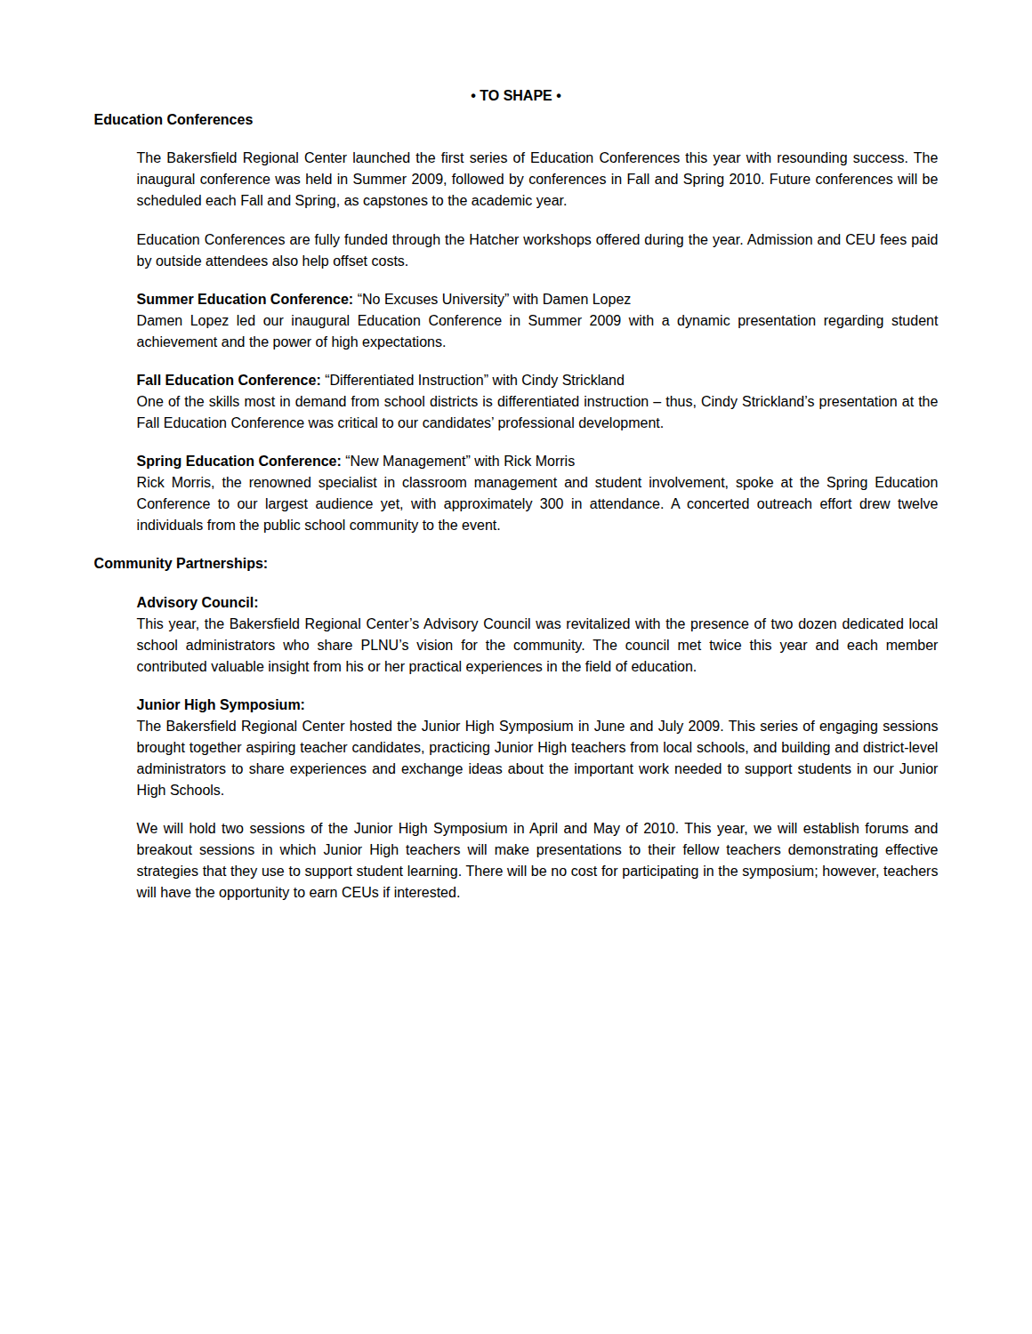• TO SHAPE •
Education Conferences
The Bakersfield Regional Center launched the first series of Education Conferences this year with resounding success. The inaugural conference was held in Summer 2009, followed by conferences in Fall and Spring 2010. Future conferences will be scheduled each Fall and Spring, as capstones to the academic year.
Education Conferences are fully funded through the Hatcher workshops offered during the year. Admission and CEU fees paid by outside attendees also help offset costs.
Summer Education Conference: “No Excuses University” with Damen Lopez
Damen Lopez led our inaugural Education Conference in Summer 2009 with a dynamic presentation regarding student achievement and the power of high expectations.
Fall Education Conference: “Differentiated Instruction” with Cindy Strickland
One of the skills most in demand from school districts is differentiated instruction – thus, Cindy Strickland’s presentation at the Fall Education Conference was critical to our candidates’ professional development.
Spring Education Conference: “New Management” with Rick Morris
Rick Morris, the renowned specialist in classroom management and student involvement, spoke at the Spring Education Conference to our largest audience yet, with approximately 300 in attendance. A concerted outreach effort drew twelve individuals from the public school community to the event.
Community Partnerships:
Advisory Council:
This year, the Bakersfield Regional Center’s Advisory Council was revitalized with the presence of two dozen dedicated local school administrators who share PLNU’s vision for the community. The council met twice this year and each member contributed valuable insight from his or her practical experiences in the field of education.
Junior High Symposium:
The Bakersfield Regional Center hosted the Junior High Symposium in June and July 2009. This series of engaging sessions brought together aspiring teacher candidates, practicing Junior High teachers from local schools, and building and district-level administrators to share experiences and exchange ideas about the important work needed to support students in our Junior High Schools.
We will hold two sessions of the Junior High Symposium in April and May of 2010. This year, we will establish forums and breakout sessions in which Junior High teachers will make presentations to their fellow teachers demonstrating effective strategies that they use to support student learning. There will be no cost for participating in the symposium; however, teachers will have the opportunity to earn CEUs if interested.